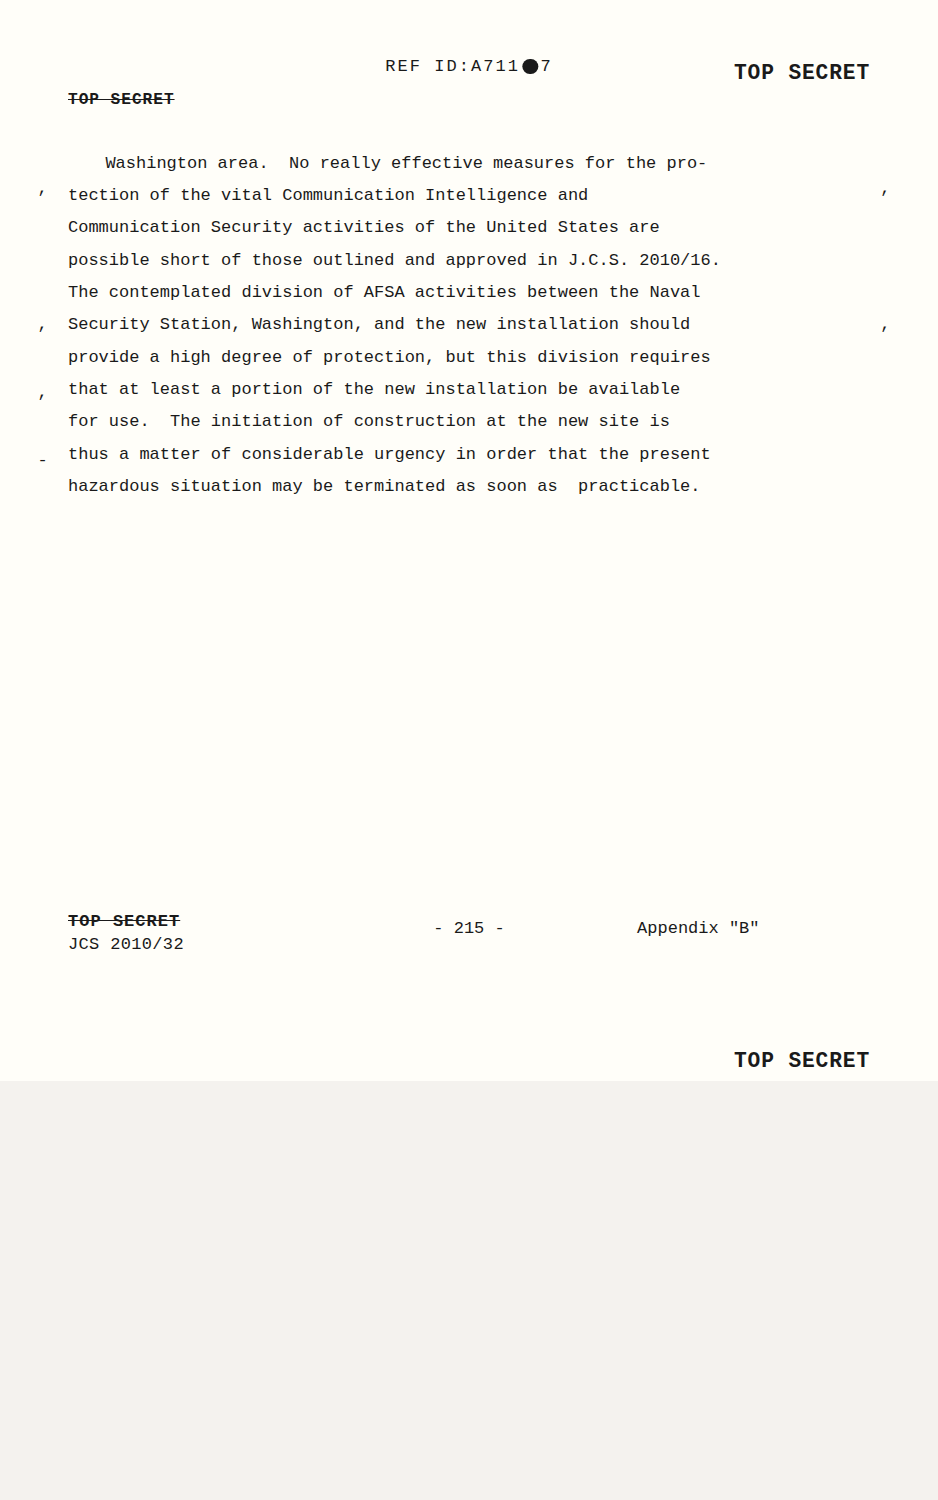TOP SECRET
REF ID:A711 7
TOP SECRET
, ,
Washington area. No really effective measures for the pro-
tection of the vital Communication Intelligence and
Communication Security activities of the United States are
possible short of those outlined and approved in J.C.S. 2010/16.
The contemplated division of AFSA activities between the Naval
Security Station, Washington, and the new installation should
provide a high degree of protection, but this division requires
that at least a portion of the new installation be available
for use. The initiation of construction at the new site is
thus a matter of considerable urgency in order that the present
hazardous situation may be terminated as soon as practicable.
, , , -
TOP SECRET JCS 2010/32
- 215 -
Appendix "B"
TOP SECRET